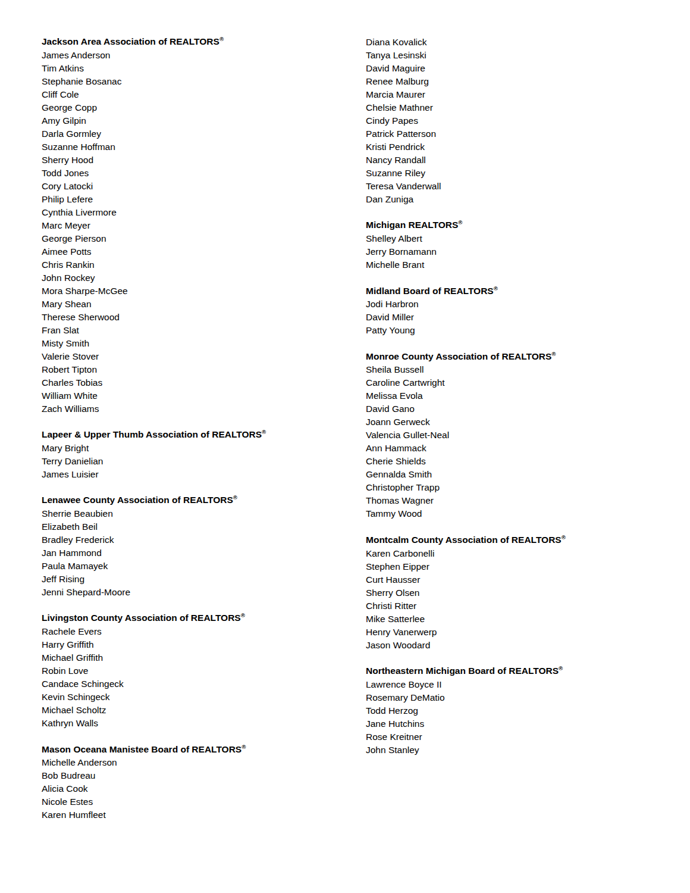Jackson Area Association of REALTORS®
James Anderson
Tim Atkins
Stephanie Bosanac
Cliff Cole
George Copp
Amy Gilpin
Darla Gormley
Suzanne Hoffman
Sherry Hood
Todd Jones
Cory Latocki
Philip Lefere
Cynthia Livermore
Marc Meyer
George Pierson
Aimee Potts
Chris Rankin
John Rockey
Mora Sharpe-McGee
Mary Shean
Therese Sherwood
Fran Slat
Misty Smith
Valerie Stover
Robert Tipton
Charles Tobias
William White
Zach Williams
Lapeer & Upper Thumb Association of REALTORS®
Mary Bright
Terry Danielian
James Luisier
Lenawee County Association of REALTORS®
Sherrie Beaubien
Elizabeth Beil
Bradley Frederick
Jan Hammond
Paula Mamayek
Jeff Rising
Jenni Shepard-Moore
Livingston County Association of REALTORS®
Rachele Evers
Harry Griffith
Michael Griffith
Robin Love
Candace Schingeck
Kevin Schingeck
Michael Scholtz
Kathryn Walls
Mason Oceana Manistee Board of REALTORS®
Michelle Anderson
Bob Budreau
Alicia Cook
Nicole Estes
Karen Humfleet
Diana Kovalick
Tanya Lesinski
David Maguire
Renee Malburg
Marcia Maurer
Chelsie Mathner
Cindy Papes
Patrick Patterson
Kristi Pendrick
Nancy Randall
Suzanne Riley
Teresa Vanderwall
Dan Zuniga
Michigan REALTORS®
Shelley Albert
Jerry Bornamann
Michelle Brant
Midland Board of REALTORS®
Jodi Harbron
David Miller
Patty Young
Monroe County Association of REALTORS®
Sheila Bussell
Caroline Cartwright
Melissa Evola
David Gano
Joann Gerweck
Valencia Gullet-Neal
Ann Hammack
Cherie Shields
Gennalda Smith
Christopher Trapp
Thomas Wagner
Tammy Wood
Montcalm County Association of REALTORS®
Karen Carbonelli
Stephen Eipper
Curt Hausser
Sherry Olsen
Christi Ritter
Mike Satterlee
Henry Vanerwerp
Jason Woodard
Northeastern Michigan Board of REALTORS®
Lawrence Boyce II
Rosemary DeMatio
Todd Herzog
Jane Hutchins
Rose Kreitner
John Stanley